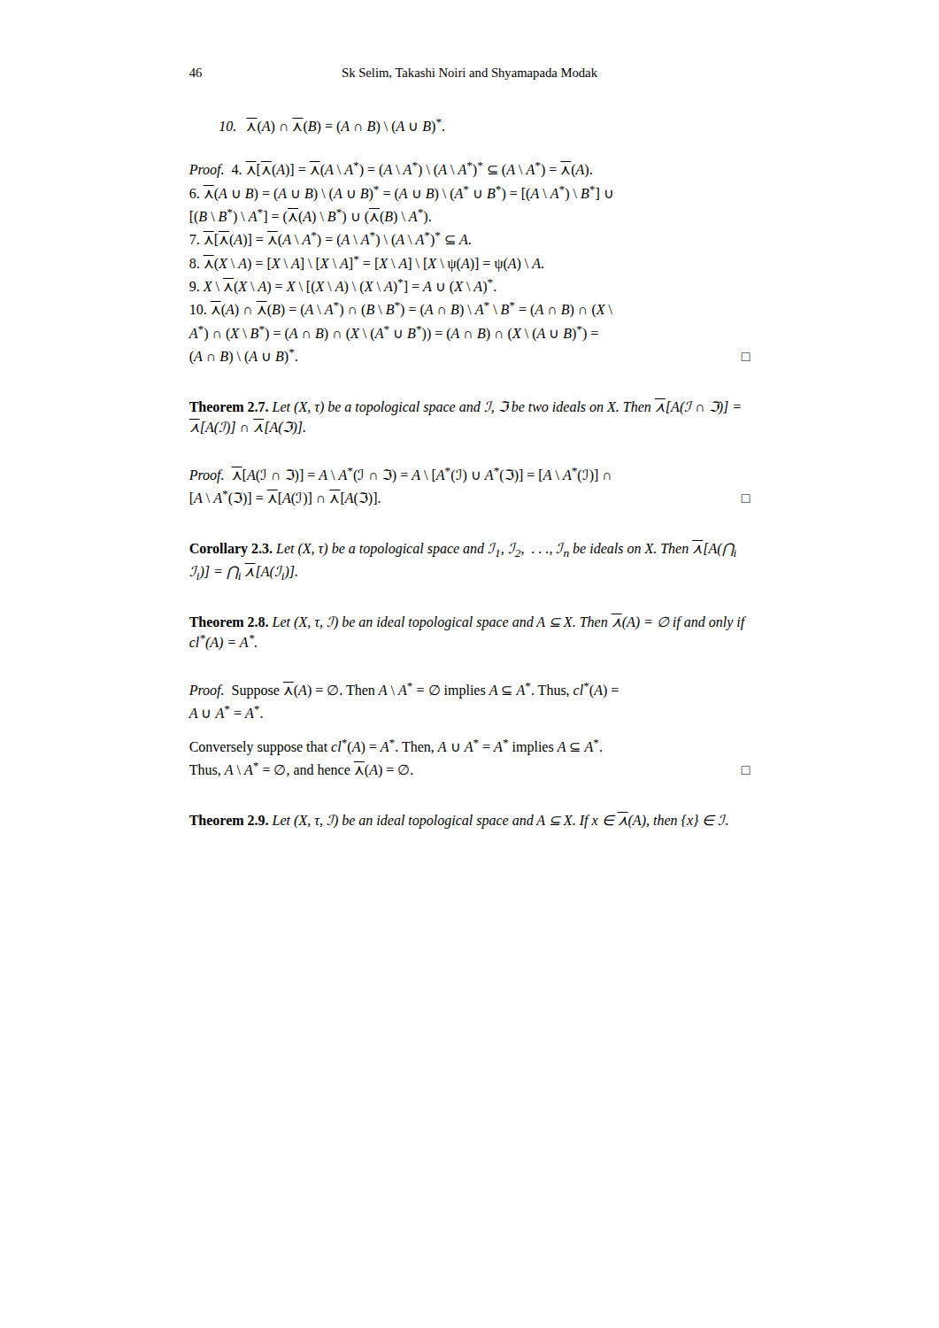46 Sk Selim, Takashi Noiri and Shyamapada Modak
10. ⋏(A) ∩ ⋏(B) = (A ∩ B) \ (A ∪ B)*.
Proof. 4. ⋏[⋏(A)] = ⋏(A \ A*) = (A \ A*) \ (A \ A*)* ⊆ (A \ A*) = ⋏(A).
6. ⋏(A ∪ B) = (A ∪ B) \ (A ∪ B)* = (A ∪ B) \ (A* ∪ B*) = [(A \ A*) \ B*] ∪
[(B \ B*) \ A*] = (⋏(A) \ B*) ∪ (⋏(B) \ A*).
7. ⋏[⋏(A)] = ⋏(A \ A*) = (A \ A*) \ (A \ A*)* ⊆ A.
8. ⋏(X \ A) = [X \ A] \ [X \ A]* = [X \ A] \ [X \ ψ(A)] = ψ(A) \ A.
9. X \ ⋏(X \ A) = X \ [(X \ A) \ (X \ A)*] = A ∪ (X \ A)*.
10. ⋏(A) ∩ ⋏(B) = (A \ A*) ∩ (B \ B*) = (A ∩ B) \ A* \ B* = (A ∩ B) ∩ (X \
A*) ∩ (X \ B*) = (A ∩ B) ∩ (X \ (A* ∪ B*)) = (A ∩ B) ∩ (X \ (A ∪ B)*) =
(A ∩ B) \ (A ∪ B)*.□
Theorem 2.7. Let (X, τ) be a topological space and ℐ, ℑ be two ideals on X. Then ⋏[A(ℐ ∩ ℑ)] = ⋏[A(ℐ)] ∩ ⋏[A(ℑ)].
Proof. ⋏[A(ℐ ∩ ℑ)] = A \ A*(ℐ ∩ ℑ) = A \ [A*(ℐ) ∪ A*(ℑ)] = [A \ A*(ℐ)] ∩
[A \ A*(ℑ)] = ⋏[A(ℐ)] ∩ ⋏[A(ℑ)].□
Corollary 2.3. Let (X, τ) be a topological space and ℐ1, ℐ2, . . ., ℐn be ideals on X. Then ⋏[A(⋂i ℐi)] = ⋂i ⋏[A(ℐi)].
Theorem 2.8. Let (X, τ, ℐ) be an ideal topological space and A ⊆ X. Then ⋏(A) = ∅ if and only if cl*(A) = A*.
Proof. Suppose ⋏(A) = ∅. Then A \ A* = ∅ implies A ⊆ A*. Thus, cl*(A) =
A ∪ A* = A*.
Conversely suppose that cl*(A) = A*. Then, A ∪ A* = A* implies A ⊆ A*.
Thus, A \ A* = ∅, and hence ⋏(A) = ∅.□
Theorem 2.9. Let (X, τ, ℐ) be an ideal topological space and A ⊆ X. If x ∈ ⋏(A), then {x} ∈ ℐ.